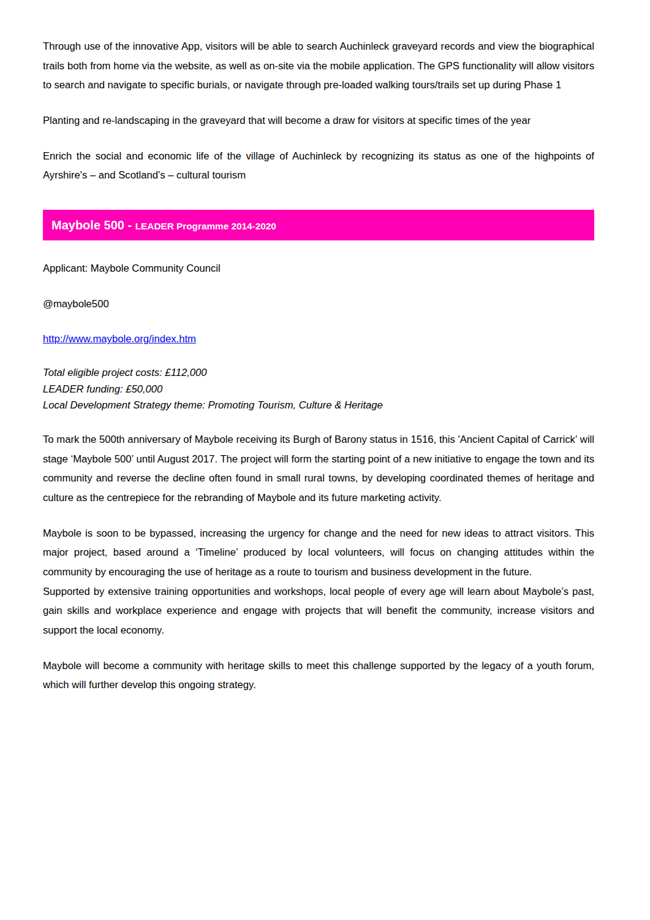Through use of the innovative App, visitors will be able to search Auchinleck graveyard records and view the biographical trails both from home via the website, as well as on-site via the mobile application. The GPS functionality will allow visitors to search and navigate to specific burials, or navigate through pre-loaded walking tours/trails set up during Phase 1
Planting and re-landscaping in the graveyard that will become a draw for visitors at specific times of the year
Enrich the social and economic life of the village of Auchinleck by recognizing its status as one of the highpoints of Ayrshire's – and Scotland's – cultural tourism
Maybole 500 - LEADER Programme 2014-2020
Applicant: Maybole Community Council
@maybole500
http://www.maybole.org/index.htm
Total eligible project costs: £112,000
LEADER funding: £50,000
Local Development Strategy theme: Promoting Tourism, Culture & Heritage
To mark the 500th anniversary of Maybole receiving its Burgh of Barony status in 1516, this 'Ancient Capital of Carrick' will stage ‘Maybole 500’ until August 2017. The project will form the starting point of a new initiative to engage the town and its community and reverse the decline often found in small rural towns, by developing coordinated themes of heritage and culture as the centrepiece for the rebranding of Maybole and its future marketing activity.
Maybole is soon to be bypassed, increasing the urgency for change and the need for new ideas to attract visitors. This major project, based around a ‘Timeline’ produced by local volunteers, will focus on changing attitudes within the community by encouraging the use of heritage as a route to tourism and business development in the future.
Supported by extensive training opportunities and workshops, local people of every age will learn about Maybole’s past, gain skills and workplace experience and engage with projects that will benefit the community, increase visitors and support the local economy.
Maybole will become a community with heritage skills to meet this challenge supported by the legacy of a youth forum, which will further develop this ongoing strategy.